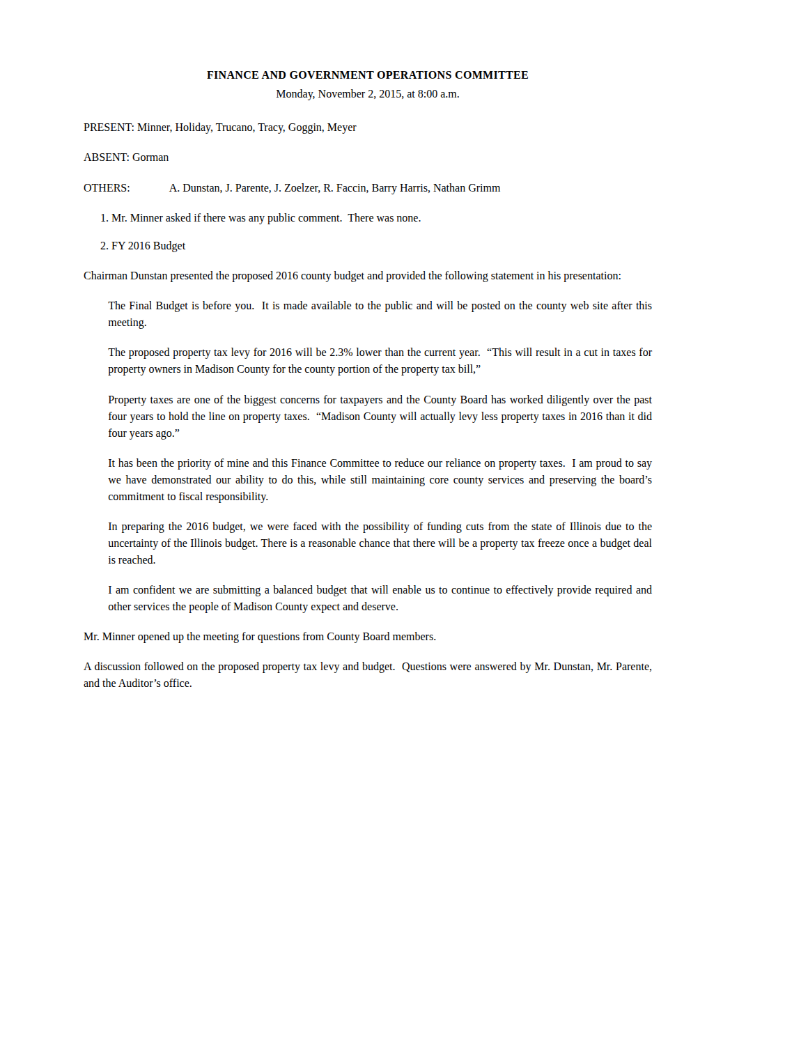Finance and Government Operations Committee
Monday, November 2, 2015, at 8:00 a.m.
PRESENT: Minner, Holiday, Trucano, Tracy, Goggin, Meyer
ABSENT: Gorman
OTHERS: A. Dunstan, J. Parente, J. Zoelzer, R. Faccin, Barry Harris, Nathan Grimm
Mr. Minner asked if there was any public comment. There was none.
FY 2016 Budget
Chairman Dunstan presented the proposed 2016 county budget and provided the following statement in his presentation:
The Final Budget is before you. It is made available to the public and will be posted on the county web site after this meeting.
The proposed property tax levy for 2016 will be 2.3% lower than the current year. “This will result in a cut in taxes for property owners in Madison County for the county portion of the property tax bill,”
Property taxes are one of the biggest concerns for taxpayers and the County Board has worked diligently over the past four years to hold the line on property taxes. “Madison County will actually levy less property taxes in 2016 than it did four years ago.”
It has been the priority of mine and this Finance Committee to reduce our reliance on property taxes. I am proud to say we have demonstrated our ability to do this, while still maintaining core county services and preserving the board’s commitment to fiscal responsibility.
In preparing the 2016 budget, we were faced with the possibility of funding cuts from the state of Illinois due to the uncertainty of the Illinois budget. There is a reasonable chance that there will be a property tax freeze once a budget deal is reached.
I am confident we are submitting a balanced budget that will enable us to continue to effectively provide required and other services the people of Madison County expect and deserve.
Mr. Minner opened up the meeting for questions from County Board members.
A discussion followed on the proposed property tax levy and budget. Questions were answered by Mr. Dunstan, Mr. Parente, and the Auditor’s office.